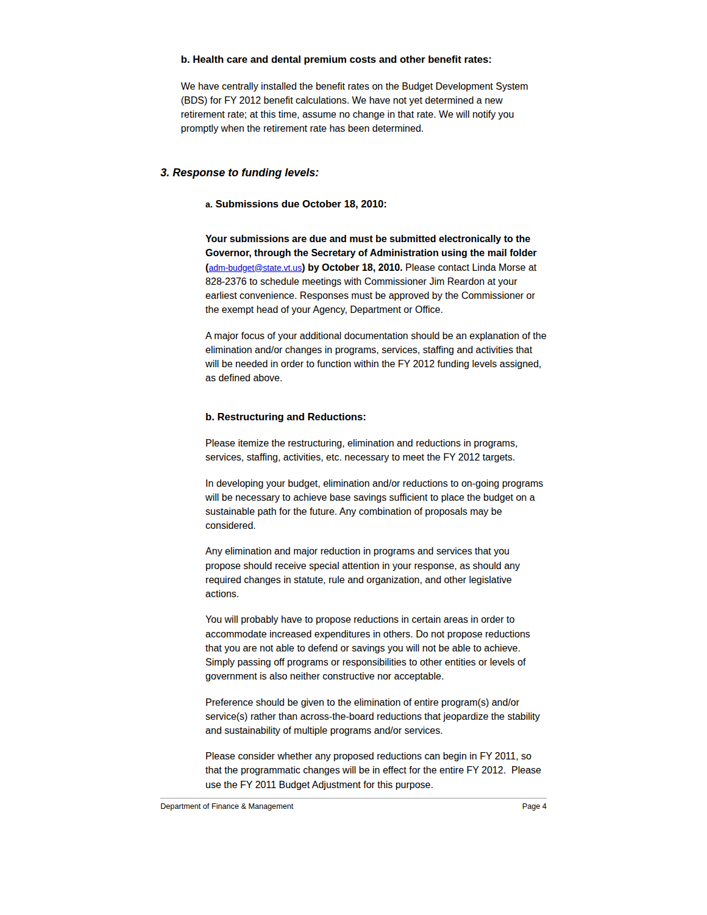b. Health care and dental premium costs and other benefit rates:
We have centrally installed the benefit rates on the Budget Development System (BDS) for FY 2012 benefit calculations. We have not yet determined a new retirement rate; at this time, assume no change in that rate. We will notify you promptly when the retirement rate has been determined.
3. Response to funding levels:
a. Submissions due October 18, 2010:
Your submissions are due and must be submitted electronically to the Governor, through the Secretary of Administration using the mail folder (adm-budget@state.vt.us) by October 18, 2010. Please contact Linda Morse at 828-2376 to schedule meetings with Commissioner Jim Reardon at your earliest convenience. Responses must be approved by the Commissioner or the exempt head of your Agency, Department or Office.
A major focus of your additional documentation should be an explanation of the elimination and/or changes in programs, services, staffing and activities that will be needed in order to function within the FY 2012 funding levels assigned, as defined above.
b. Restructuring and Reductions:
Please itemize the restructuring, elimination and reductions in programs, services, staffing, activities, etc. necessary to meet the FY 2012 targets.
In developing your budget, elimination and/or reductions to on-going programs will be necessary to achieve base savings sufficient to place the budget on a sustainable path for the future. Any combination of proposals may be considered.
Any elimination and major reduction in programs and services that you propose should receive special attention in your response, as should any required changes in statute, rule and organization, and other legislative actions.
You will probably have to propose reductions in certain areas in order to accommodate increased expenditures in others. Do not propose reductions that you are not able to defend or savings you will not be able to achieve. Simply passing off programs or responsibilities to other entities or levels of government is also neither constructive nor acceptable.
Preference should be given to the elimination of entire program(s) and/or service(s) rather than across-the-board reductions that jeopardize the stability and sustainability of multiple programs and/or services.
Please consider whether any proposed reductions can begin in FY 2011, so that the programmatic changes will be in effect for the entire FY 2012. Please use the FY 2011 Budget Adjustment for this purpose.
Department of Finance & Management Page 4